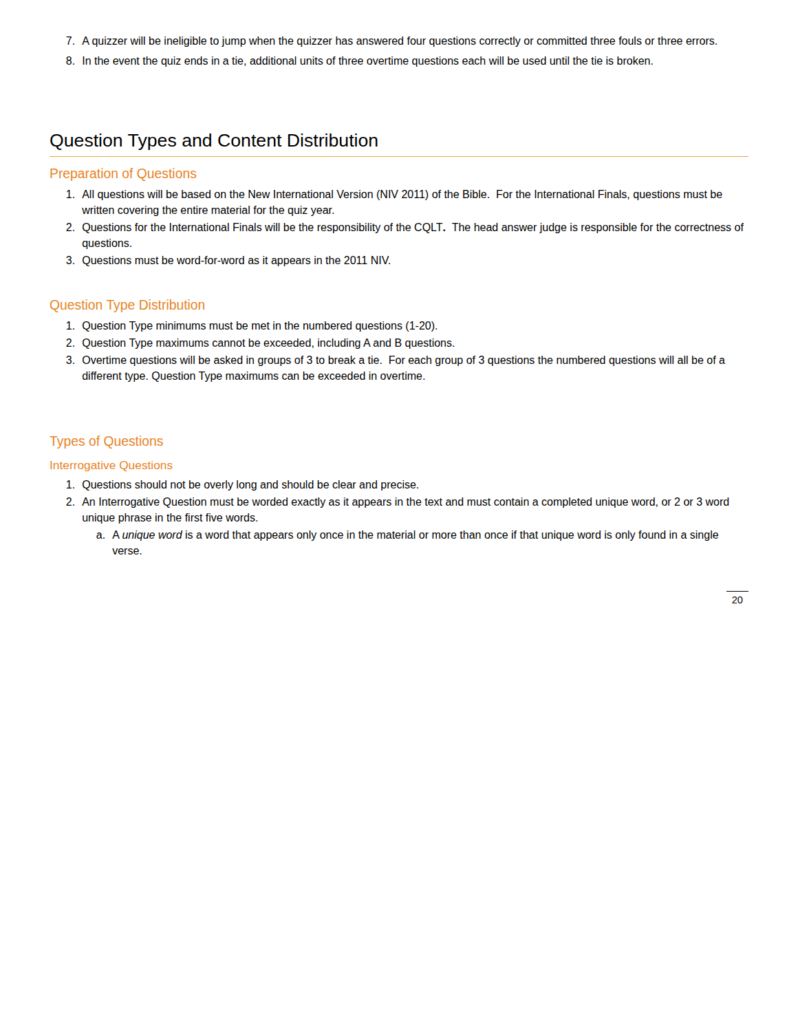A quizzer will be ineligible to jump when the quizzer has answered four questions correctly or committed three fouls or three errors.
In the event the quiz ends in a tie, additional units of three overtime questions each will be used until the tie is broken.
Question Types and Content Distribution
Preparation of Questions
All questions will be based on the New International Version (NIV 2011) of the Bible. For the International Finals, questions must be written covering the entire material for the quiz year.
Questions for the International Finals will be the responsibility of the CQLT. The head answer judge is responsible for the correctness of questions.
Questions must be word-for-word as it appears in the 2011 NIV.
Question Type Distribution
Question Type minimums must be met in the numbered questions (1-20).
Question Type maximums cannot be exceeded, including A and B questions.
Overtime questions will be asked in groups of 3 to break a tie. For each group of 3 questions the numbered questions will all be of a different type. Question Type maximums can be exceeded in overtime.
Types of Questions
Interrogative Questions
Questions should not be overly long and should be clear and precise.
An Interrogative Question must be worded exactly as it appears in the text and must contain a completed unique word, or 2 or 3 word unique phrase in the first five words.
A unique word is a word that appears only once in the material or more than once if that unique word is only found in a single verse.
20